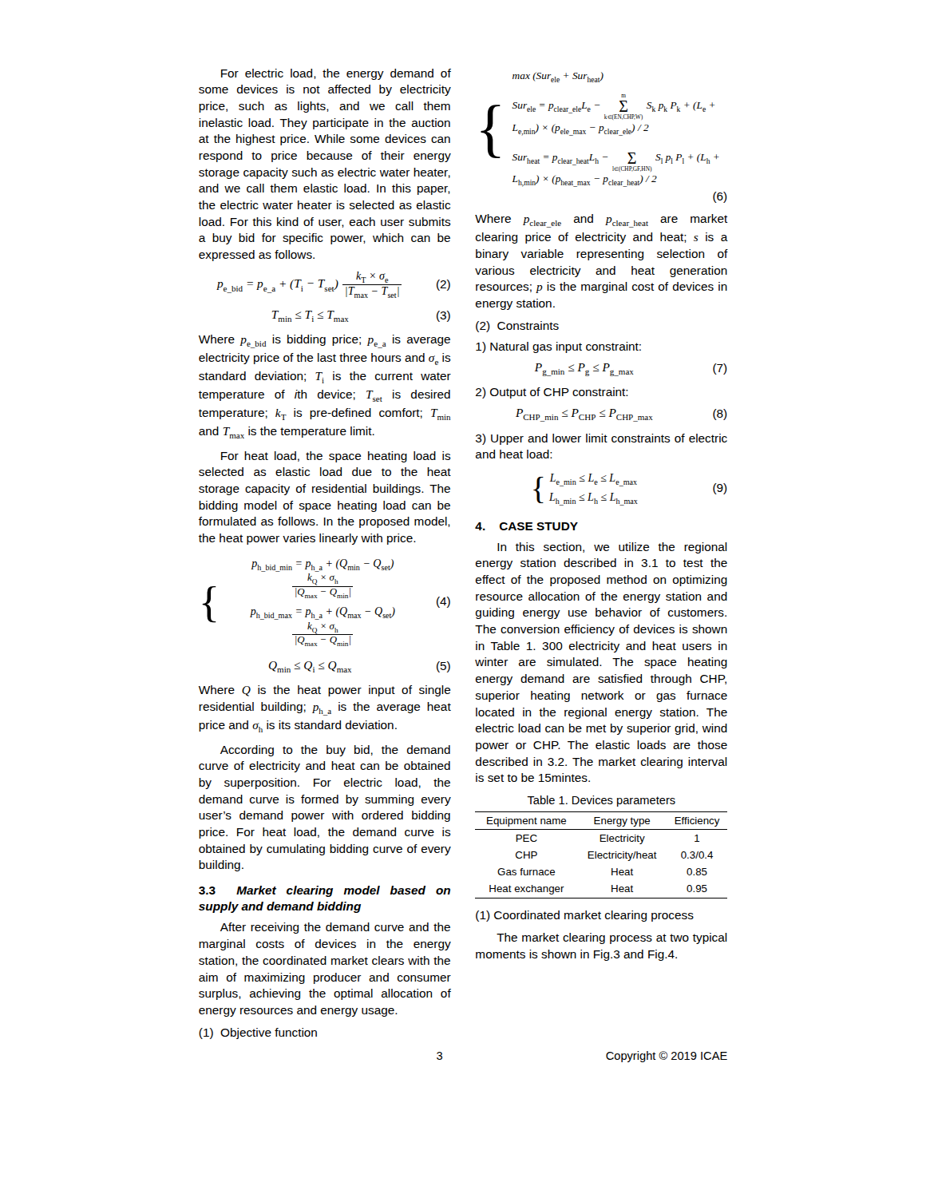For electric load, the energy demand of some devices is not affected by electricity price, such as lights, and we call them inelastic load. They participate in the auction at the highest price. While some devices can respond to price because of their energy storage capacity such as electric water heater, and we call them elastic load. In this paper, the electric water heater is selected as elastic load. For this kind of user, each user submits a buy bid for specific power, which can be expressed as follows.
pe_bid = pe_a + (Ti − Tset) kT × σe|Tmax − Tset|
(2)
Tmin ≤ Ti ≤ Tmax
(3)
Where pe_bid is bidding price; pe_a is average electricity price of the last three hours and σe is standard deviation; Ti is the current water temperature of ith device; Tset is desired temperature; kT is pre-defined comfort; Tmin and Tmax is the temperature limit.
For heat load, the space heating load is selected as elastic load due to the heat storage capacity of residential buildings. The bidding model of space heating load can be formulated as follows. In the proposed model, the heat power varies linearly with price.
{
ph_bid_min = ph_a + (Qmin − Qset) kQ × σh|Qmax − Qmin|
ph_bid_max = ph_a + (Qmax − Qset) kQ × σh|Qmax − Qmin|
(4)
Qmin ≤ Qi ≤ Qmax
(5)
Where Q is the heat power input of single residential building; ph_a is the average heat price and σh is its standard deviation.
According to the buy bid, the demand curve of electricity and heat can be obtained by superposition. For electric load, the demand curve is formed by summing every user’s demand power with ordered bidding price. For heat load, the demand curve is obtained by cumulating bidding curve of every building.
3.3 Market clearing model based on supply and demand bidding
After receiving the demand curve and the marginal costs of devices in the energy station, the coordinated market clears with the aim of maximizing producer and consumer surplus, achieving the optimal allocation of energy resources and energy usage.
(1) Objective function
{
max (Surele + Surheat)
Surele = pclear_eleLe − mΣk∈(EN,CHP,W) Sk pk Pk + (Le + Le,min) × (pele_max − pclear_ele) / 2
Surheat = pclear_heatLh − Σl∈(CHP,GF,HN) Sl pl Pl + (Lh + Lh,min) × (pheat_max − pclear_heat) / 2
(6)
Where pclear_ele and pclear_heat are market clearing price of electricity and heat; s is a binary variable representing selection of various electricity and heat generation resources; p is the marginal cost of devices in energy station.
(2) Constraints
1) Natural gas input constraint:
Pg_min ≤ Pg ≤ Pg_max
(7)
2) Output of CHP constraint:
PCHP_min ≤ PCHP ≤ PCHP_max
(8)
3) Upper and lower limit constraints of electric and heat load:
{
Le_min ≤ Le ≤ Le_max
Lh_min ≤ Lh ≤ Lh_max
(9)
4. CASE STUDY
In this section, we utilize the regional energy station described in 3.1 to test the effect of the proposed method on optimizing resource allocation of the energy station and guiding energy use behavior of customers. The conversion efficiency of devices is shown in Table 1. 300 electricity and heat users in winter are simulated. The space heating energy demand are satisfied through CHP, superior heating network or gas furnace located in the regional energy station. The electric load can be met by superior grid, wind power or CHP. The elastic loads are those described in 3.2. The market clearing interval is set to be 15mintes.
Table 1. Devices parameters
| Equipment name | Energy type | Efficiency |
| --- | --- | --- |
| PEC | Electricity | 1 |
| CHP | Electricity/heat | 0.3/0.4 |
| Gas furnace | Heat | 0.85 |
| Heat exchanger | Heat | 0.95 |
(1) Coordinated market clearing process
The market clearing process at two typical moments is shown in Fig.3 and Fig.4.
3 Copyright © 2019 ICAE